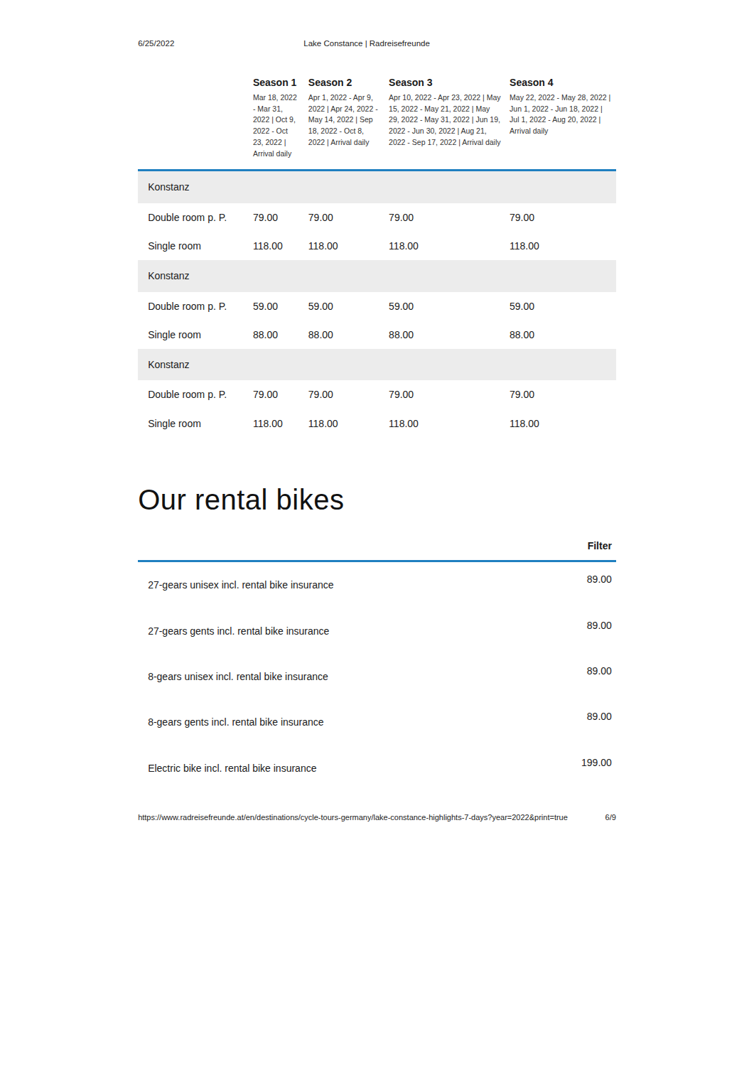6/25/2022
Lake Constance | Radreisefreunde
| | Season 1 Mar 18, 2022 - Mar 31, 2022 / Oct 9, 2022 - Oct 23, 2022 / Arrival daily | Season 2 Apr 1, 2022 - Apr 9, 2022 / Apr 24, 2022 - May 14, 2022 / Sep 18, 2022 - Oct 8, 2022 / Arrival daily | Season 3 Apr 10, 2022 - Apr 23, 2022 / May 15, 2022 - May 21, 2022 / May 29, 2022 - May 31, 2022 / Jun 19, 2022 - Jun 30, 2022 / Aug 21, 2022 - Sep 17, 2022 / Arrival daily | Season 4 May 22, 2022 - May 28, 2022 / Jun 1, 2022 - Jun 18, 2022 / Jul 1, 2022 - Aug 20, 2022 / Arrival daily |
| --- | --- | --- | --- | --- |
| Konstanz |
| Double room p. P. | 79.00 | 79.00 | 79.00 | 79.00 |
| Single room | 118.00 | 118.00 | 118.00 | 118.00 |
| Konstanz |
| Double room p. P. | 59.00 | 59.00 | 59.00 | 59.00 |
| Single room | 88.00 | 88.00 | 88.00 | 88.00 |
| Konstanz |
| Double room p. P. | 79.00 | 79.00 | 79.00 | 79.00 |
| Single room | 118.00 | 118.00 | 118.00 | 118.00 |
Our rental bikes
| | Filter |
| --- | --- |
| 27-gears unisex incl. rental bike insurance | 89.00 |
| 27-gears gents incl. rental bike insurance | 89.00 |
| 8-gears unisex incl. rental bike insurance | 89.00 |
| 8-gears gents incl. rental bike insurance | 89.00 |
| Electric bike incl. rental bike insurance | 199.00 |
https://www.radreisefreunde.at/en/destinations/cycle-tours-germany/lake-constance-highlights-7-days?year=2022&print=true
6/9